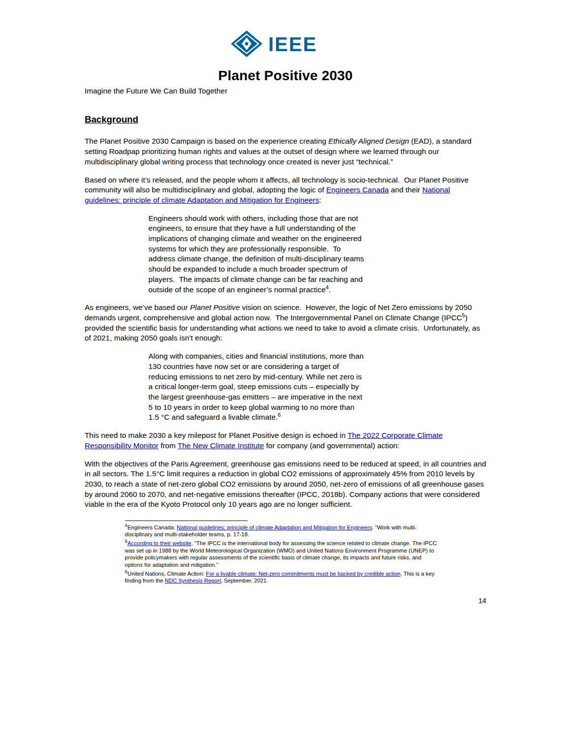IEEE
Planet Positive 2030
Imagine the Future We Can Build Together
Background
The Planet Positive 2030 Campaign is based on the experience creating Ethically Aligned Design (EAD), a standard setting Roadpap prioritizing human rights and values at the outset of design where we learned through our multidisciplinary global writing process that technology once created is never just “technical.”
Based on where it’s released, and the people whom it affects, all technology is socio-technical. Our Planet Positive community will also be multidisciplinary and global, adopting the logic of Engineers Canada and their National guidelines: principle of climate Adaptation and Mitigation for Engineers:
Engineers should work with others, including those that are not engineers, to ensure that they have a full understanding of the implications of changing climate and weather on the engineered systems for which they are professionally responsible. To address climate change, the definition of multi-disciplinary teams should be expanded to include a much broader spectrum of players. The impacts of climate change can be far reaching and outside of the scope of an engineer’s normal practice4.
As engineers, we’ve based our Planet Positive vision on science. However, the logic of Net Zero emissions by 2050 demands urgent, comprehensive and global action now. The Intergovernmental Panel on Climate Change (IPCC5) provided the scientific basis for understanding what actions we need to take to avoid a climate crisis. Unfortunately, as of 2021, making 2050 goals isn’t enough:
Along with companies, cities and financial institutions, more than 130 countries have now set or are considering a target of reducing emissions to net zero by mid-century. While net zero is a critical longer-term goal, steep emissions cuts – especially by the largest greenhouse-gas emitters – are imperative in the next 5 to 10 years in order to keep global warming to no more than 1.5 °C and safeguard a livable climate.6
This need to make 2030 a key milepost for Planet Positive design is echoed in The 2022 Corporate Climate Responsibility Monitor from The New Climate Institute for company (and governmental) action:
With the objectives of the Paris Agreement, greenhouse gas emissions need to be reduced at speed, in all countries and in all sectors. The 1.5°C limit requires a reduction in global CO2 emissions of approximately 45% from 2010 levels by 2030, to reach a state of net-zero global CO2 emissions by around 2050, net-zero of emissions of all greenhouse gases by around 2060 to 2070, and net-negative emissions thereafter (IPCC, 2018b). Company actions that were considered viable in the era of the Kyoto Protocol only 10 years ago are no longer sufficient.
4Engineers Canada: National guidelines: principle of climate Adaptation and Mitigation for Engineers. “Work with multi-disciplinary and multi-stakeholder teams, p. 17-18.
5According to their website, “The IPCC is the international body for assessing the science related to climate change. The IPCC was set up in 1988 by the World Meteorological Organization (WMO) and United Nations Environment Programme (UNEP) to provide policymakers with regular assessments of the scientific basis of climate change, its impacts and future risks, and options for adaptation and mitigation.”
6United Nations, Climate Action: For a livable climate: Net-zero commitments must be backed by credible action. This is a key finding from the NDC Synthesis Report, September, 2021.
14